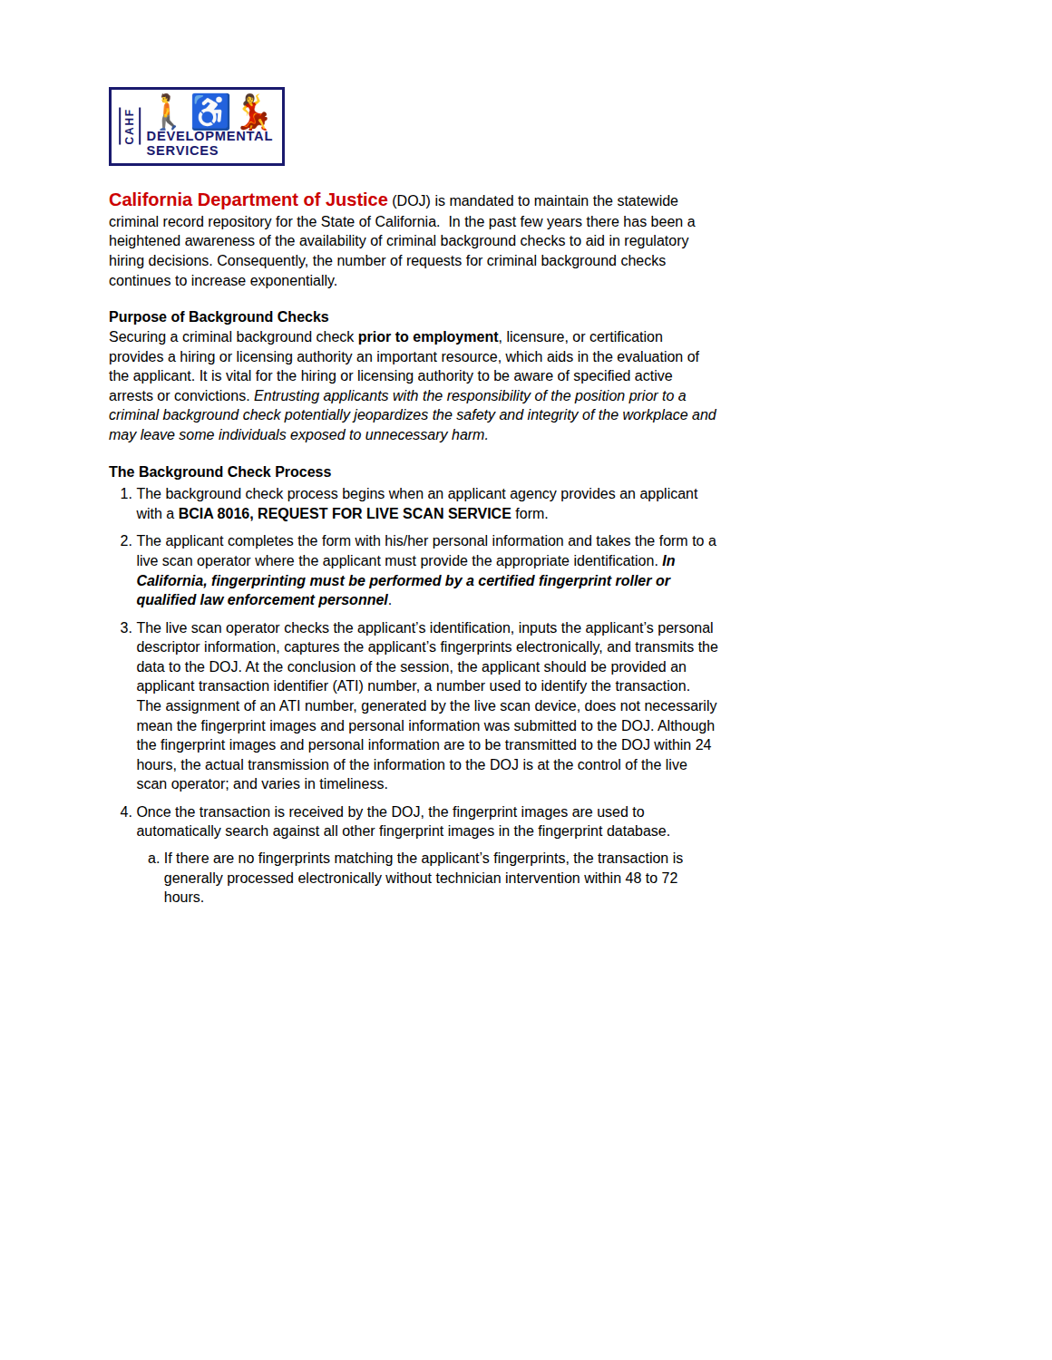CAHF
🚶♿💃
DEVELOPMENTAL
SERVICES
California Department of Justice (DOJ) is mandated to maintain the statewide criminal record repository for the State of California. In the past few years there has been a heightened awareness of the availability of criminal background checks to aid in regulatory hiring decisions. Consequently, the number of requests for criminal background checks continues to increase exponentially.
Purpose of Background Checks
Securing a criminal background check prior to employment, licensure, or certification provides a hiring or licensing authority an important resource, which aids in the evaluation of the applicant. It is vital for the hiring or licensing authority to be aware of specified active arrests or convictions. Entrusting applicants with the responsibility of the position prior to a criminal background check potentially jeopardizes the safety and integrity of the workplace and may leave some individuals exposed to unnecessary harm.
The Background Check Process
The background check process begins when an applicant agency provides an applicant with a BCIA 8016, REQUEST FOR LIVE SCAN SERVICE form.
The applicant completes the form with his/her personal information and takes the form to a live scan operator where the applicant must provide the appropriate identification. In California, fingerprinting must be performed by a certified fingerprint roller or qualified law enforcement personnel.
The live scan operator checks the applicant’s identification, inputs the applicant’s personal descriptor information, captures the applicant’s fingerprints electronically, and transmits the data to the DOJ. At the conclusion of the session, the applicant should be provided an applicant transaction identifier (ATI) number, a number used to identify the transaction. The assignment of an ATI number, generated by the live scan device, does not necessarily mean the fingerprint images and personal information was submitted to the DOJ. Although the fingerprint images and personal information are to be transmitted to the DOJ within 24 hours, the actual transmission of the information to the DOJ is at the control of the live scan operator; and varies in timeliness.
Once the transaction is received by the DOJ, the fingerprint images are used to automatically search against all other fingerprint images in the fingerprint database.
If there are no fingerprints matching the applicant’s fingerprints, the transaction is generally processed electronically without technician intervention within 48 to 72 hours.